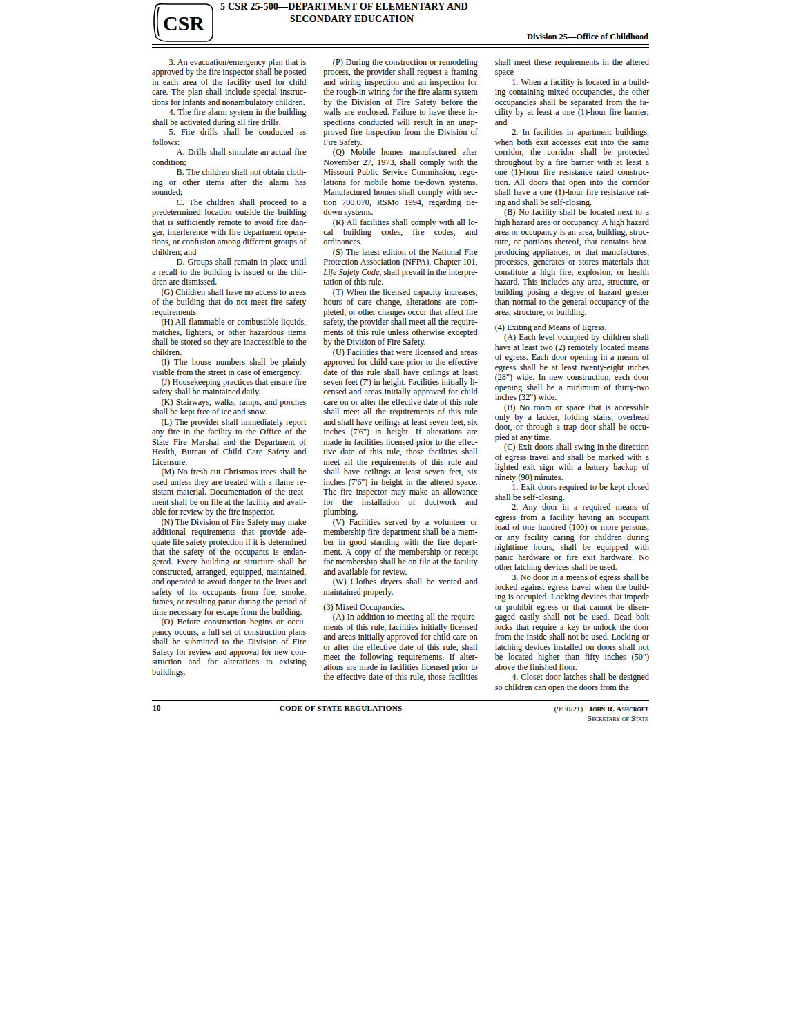| CSR | 5 CSR 25-500—DEPARTMENT OF ELEMENTARY AND SECONDARY EDUCATION | Division 25—Office of Childhood |
3. An evacuation/emergency plan that is approved by the fire inspector shall be posted in each area of the facility used for child care. The plan shall include special instructions for infants and nonambulatory children.
4. The fire alarm system in the building shall be activated during all fire drills.
5. Fire drills shall be conducted as follows:
A. Drills shall simulate an actual fire condition;
B. The children shall not obtain clothing or other items after the alarm has sounded;
C. The children shall proceed to a predetermined location outside the building that is sufficiently remote to avoid fire danger, interference with fire department operations, or confusion among different groups of children; and
D. Groups shall remain in place until a recall to the building is issued or the children are dismissed.
(G) Children shall have no access to areas of the building that do not meet fire safety requirements.
(H) All flammable or combustible liquids, matches, lighters, or other hazardous items shall be stored so they are inaccessible to the children.
(I) The house numbers shall be plainly visible from the street in case of emergency.
(J) Housekeeping practices that ensure fire safety shall be maintained daily.
(K) Stairways, walks, ramps, and porches shall be kept free of ice and snow.
(L) The provider shall immediately report any fire in the facility to the Office of the State Fire Marshal and the Department of Health, Bureau of Child Care Safety and Licensure.
(M) No fresh-cut Christmas trees shall be used unless they are treated with a flame resistant material. Documentation of the treatment shall be on file at the facility and available for review by the fire inspector.
(N) The Division of Fire Safety may make additional requirements that provide adequate life safety protection if it is determined that the safety of the occupants is endangered. Every building or structure shall be constructed, arranged, equipped, maintained, and operated to avoid danger to the lives and safety of its occupants from fire, smoke, fumes, or resulting panic during the period of time necessary for escape from the building.
(O) Before construction begins or occupancy occurs, a full set of construction plans shall be submitted to the Division of Fire Safety for review and approval for new construction and for alterations to existing buildings.
(P) During the construction or remodeling process, the provider shall request a framing and wiring inspection and an inspection for the rough-in wiring for the fire alarm system by the Division of Fire Safety before the walls are enclosed. Failure to have these inspections conducted will result in an unapproved fire inspection from the Division of Fire Safety.
(Q) Mobile homes manufactured after November 27, 1973, shall comply with the Missouri Public Service Commission, regulations for mobile home tie-down systems. Manufactured homes shall comply with section 700.070, RSMo 1994, regarding tie-down systems.
(R) All facilities shall comply with all local building codes, fire codes, and ordinances.
(S) The latest edition of the National Fire Protection Association (NFPA), Chapter 101, Life Safety Code, shall prevail in the interpretation of this rule.
(T) When the licensed capacity increases, hours of care change, alterations are completed, or other changes occur that affect fire safety, the provider shall meet all the requirements of this rule unless otherwise excepted by the Division of Fire Safety.
(U) Facilities that were licensed and areas approved for child care prior to the effective date of this rule shall have ceilings at least seven feet (7') in height. Facilities initially licensed and areas initially approved for child care on or after the effective date of this rule shall meet all the requirements of this rule and shall have ceilings at least seven feet, six inches (7'6") in height. If alterations are made in facilities licensed prior to the effective date of this rule, those facilities shall meet all the requirements of this rule and shall have ceilings at least seven feet, six inches (7'6") in height in the altered space. The fire inspector may make an allowance for the installation of ductwork and plumbing.
(V) Facilities served by a volunteer or membership fire department shall be a member in good standing with the fire department. A copy of the membership or receipt for membership shall be on file at the facility and available for review.
(W) Clothes dryers shall be vented and maintained properly.
(3) Mixed Occupancies.
(A) In addition to meeting all the requirements of this rule, facilities initially licensed and areas initially approved for child care on or after the effective date of this rule, shall meet the following requirements. If alterations are made in facilities licensed prior to the effective date of this rule, those facilities shall meet these requirements in the altered space—
1. When a facility is located in a building containing mixed occupancies, the other occupancies shall be separated from the facility by at least a one (1)-hour fire barrier; and
2. In facilities in apartment buildings, when both exit accesses exit into the same corridor, the corridor shall be protected throughout by a fire barrier with at least a one (1)-hour fire resistance rated construction. All doors that open into the corridor shall have a one (1)-hour fire resistance rating and shall be self-closing.
(B) No facility shall be located next to a high hazard area or occupancy. A high hazard area or occupancy is an area, building, structure, or portions thereof, that contains heat-producing appliances, or that manufactures, processes, generates or stores materials that constitute a high fire, explosion, or health hazard. This includes any area, structure, or building posing a degree of hazard greater than normal to the general occupancy of the area, structure, or building.
(4) Exiting and Means of Egress.
(A) Each level occupied by children shall have at least two (2) remotely located means of egress. Each door opening in a means of egress shall be at least twenty-eight inches (28") wide. In new construction, each door opening shall be a minimum of thirty-two inches (32") wide.
(B) No room or space that is accessible only by a ladder, folding stairs, overhead door, or through a trap door shall be occupied at any time.
(C) Exit doors shall swing in the direction of egress travel and shall be marked with a lighted exit sign with a battery backup of ninety (90) minutes.
1. Exit doors required to be kept closed shall be self-closing.
2. Any door in a required means of egress from a facility having an occupant load of one hundred (100) or more persons, or any facility caring for children during nighttime hours, shall be equipped with panic hardware or fire exit hardware. No other latching devices shall be used.
3. No door in a means of egress shall be locked against egress travel when the building is occupied. Locking devices that impede or prohibit egress or that cannot be disengaged easily shall not be used. Dead bolt locks that require a key to unlock the door from the inside shall not be used. Locking or latching devices installed on doors shall not be located higher than fifty inches (50") above the finished floor.
4. Closet door latches shall be designed so children can open the doors from the
| 10 | CODE OF STATE REGULATIONS | (9/30/21) John R. Ashcroft Secretary of State |